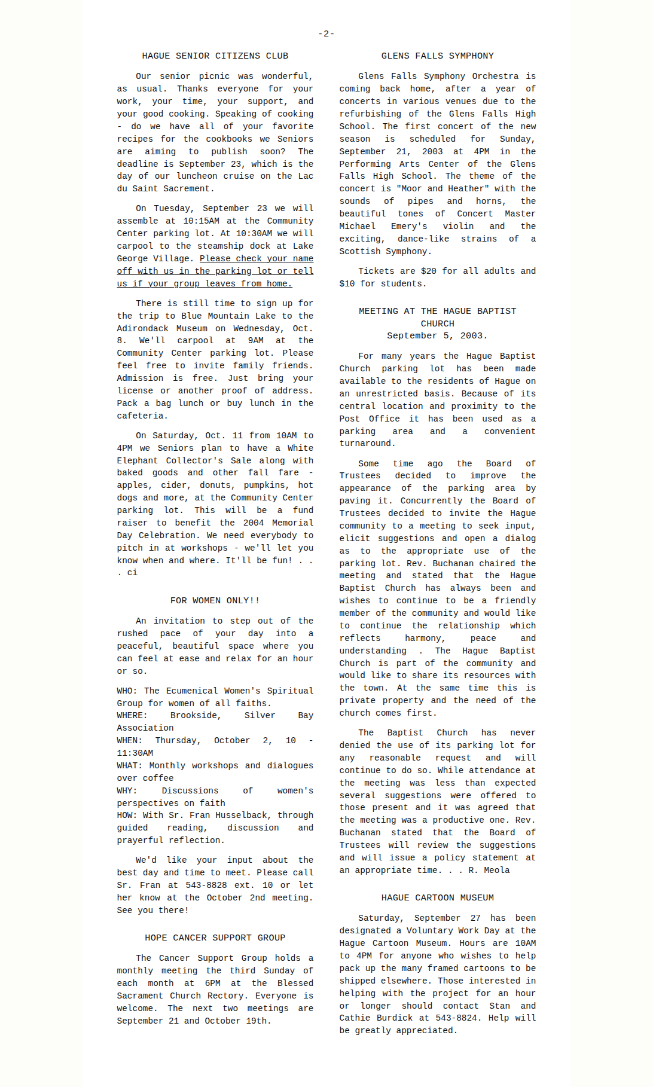-2-
Hague Senior Citizens Club
Our senior picnic was wonderful, as usual. Thanks everyone for your work, your time, your support, and your good cooking. Speaking of cooking - do we have all of your favorite recipes for the cookbooks we Seniors are aiming to publish soon? The deadline is September 23, which is the day of our luncheon cruise on the Lac du Saint Sacrement.
On Tuesday, September 23 we will assemble at 10:15AM at the Community Center parking lot. At 10:30AM we will carpool to the steamship dock at Lake George Village. Please check your name off with us in the parking lot or tell us if your group leaves from home.
There is still time to sign up for the trip to Blue Mountain Lake to the Adirondack Museum on Wednesday, Oct. 8. We'll carpool at 9AM at the Community Center parking lot. Please feel free to invite family friends. Admission is free. Just bring your license or another proof of address. Pack a bag lunch or buy lunch in the cafeteria.
On Saturday, Oct. 11 from 10AM to 4PM we Seniors plan to have a White Elephant Collector's Sale along with baked goods and other fall fare - apples, cider, donuts, pumpkins, hot dogs and more, at the Community Center parking lot. This will be a fund raiser to benefit the 2004 Memorial Day Celebration. We need everybody to pitch in at workshops - we'll let you know when and where. It'll be fun! . . . ci
For Women Only!!
An invitation to step out of the rushed pace of your day into a peaceful, beautiful space where you can feel at ease and relax for an hour or so.
WHO: The Ecumenical Women's Spiritual Group for women of all faiths.
WHERE: Brookside, Silver Bay Association
WHEN: Thursday, October 2, 10 - 11:30AM
WHAT: Monthly workshops and dialogues over coffee
WHY: Discussions of women's perspectives on faith
HOW: With Sr. Fran Husselback, through guided reading, discussion and prayerful reflection.
We'd like your input about the best day and time to meet. Please call Sr. Fran at 543-8828 ext. 10 or let her know at the October 2nd meeting. See you there!
Hope Cancer Support Group
The Cancer Support Group holds a monthly meeting the third Sunday of each month at 6PM at the Blessed Sacrament Church Rectory. Everyone is welcome. The next two meetings are September 21 and October 19th.
Glens Falls Symphony
Glens Falls Symphony Orchestra is coming back home, after a year of concerts in various venues due to the refurbishing of the Glens Falls High School. The first concert of the new season is scheduled for Sunday, September 21, 2003 at 4PM in the Performing Arts Center of the Glens Falls High School. The theme of the concert is "Moor and Heather" with the sounds of pipes and horns, the beautiful tones of Concert Master Michael Emery's violin and the exciting, dance-like strains of a Scottish Symphony.
Tickets are $20 for all adults and $10 for students.
Meeting at the Hague Baptist Church
September 5, 2003.
For many years the Hague Baptist Church parking lot has been made available to the residents of Hague on an unrestricted basis. Because of its central location and proximity to the Post Office it has been used as a parking area and a convenient turnaround.
Some time ago the Board of Trustees decided to improve the appearance of the parking area by paving it. Concurrently the Board of Trustees decided to invite the Hague community to a meeting to seek input, elicit suggestions and open a dialog as to the appropriate use of the parking lot. Rev. Buchanan chaired the meeting and stated that the Hague Baptist Church has always been and wishes to continue to be a friendly member of the community and would like to continue the relationship which reflects harmony, peace and understanding . The Hague Baptist Church is part of the community and would like to share its resources with the town. At the same time this is private property and the need of the church comes first.
The Baptist Church has never denied the use of its parking lot for any reasonable request and will continue to do so. While attendance at the meeting was less than expected several suggestions were offered to those present and it was agreed that the meeting was a productive one. Rev. Buchanan stated that the Board of Trustees will review the suggestions and will issue a policy statement at an appropriate time. . . R. Meola
Hague Cartoon Museum
Saturday, September 27 has been designated a Voluntary Work Day at the Hague Cartoon Museum. Hours are 10AM to 4PM for anyone who wishes to help pack up the many framed cartoons to be shipped elsewhere. Those interested in helping with the project for an hour or longer should contact Stan and Cathie Burdick at 543-8824. Help will be greatly appreciated.